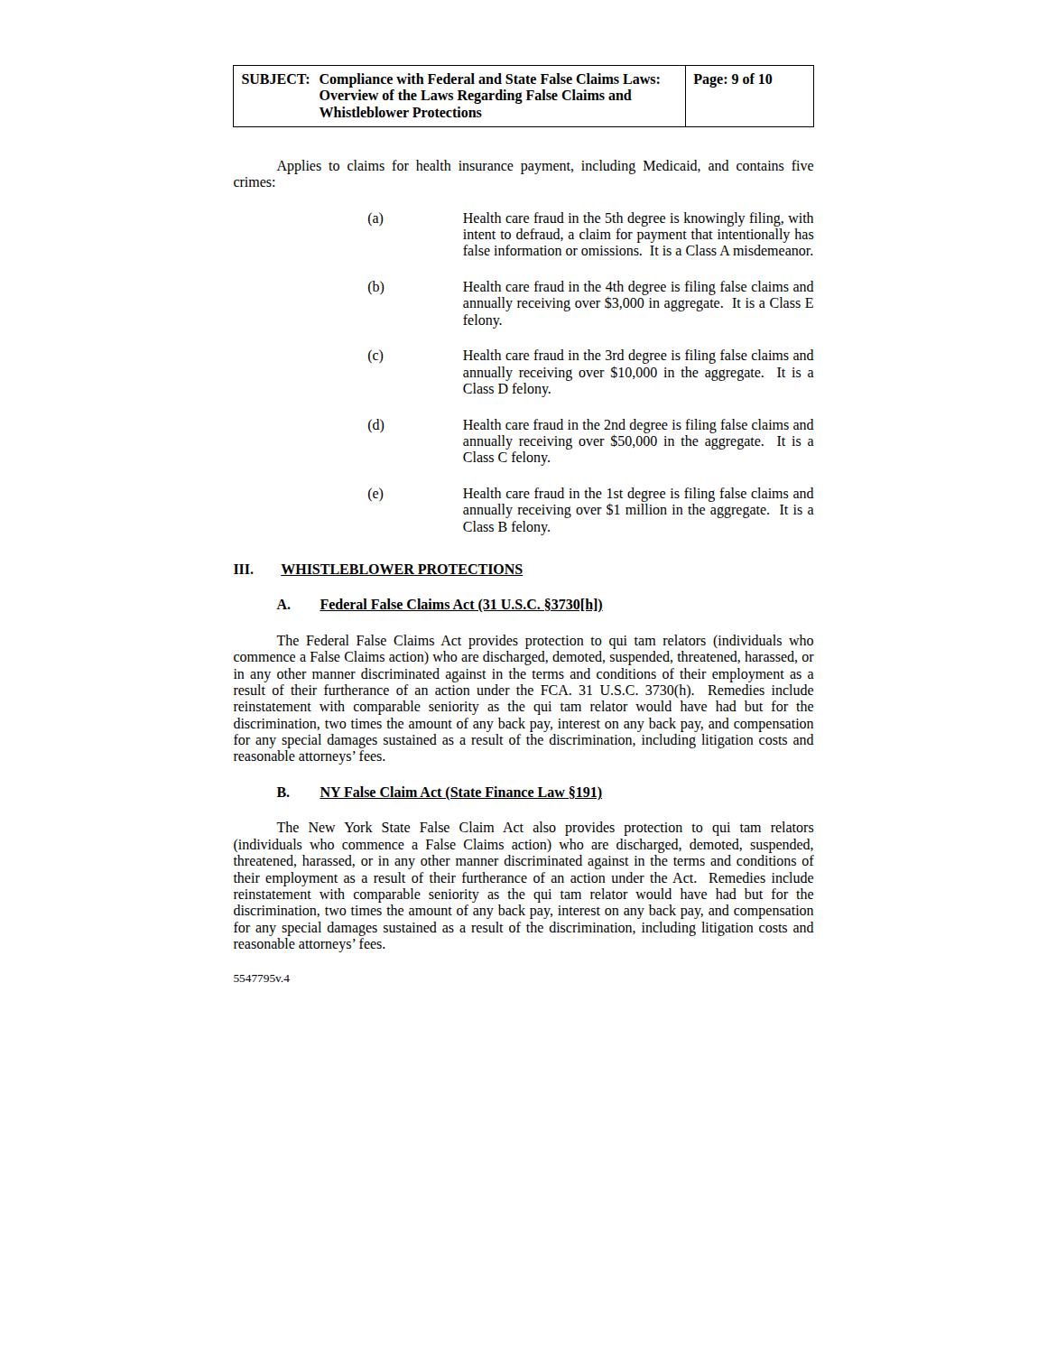| SUBJECT: Compliance with Federal and State False Claims Laws: Overview of the Laws Regarding False Claims and Whistleblower Protections | Page: 9 of 10 |
Applies to claims for health insurance payment, including Medicaid, and contains five crimes:
(a)
Health care fraud in the 5th degree is knowingly filing, with intent to defraud, a claim for payment that intentionally has false information or omissions. It is a Class A misdemeanor.
(b)
Health care fraud in the 4th degree is filing false claims and annually receiving over $3,000 in aggregate. It is a Class E felony.
(c)
Health care fraud in the 3rd degree is filing false claims and annually receiving over $10,000 in the aggregate. It is a Class D felony.
(d)
Health care fraud in the 2nd degree is filing false claims and annually receiving over $50,000 in the aggregate. It is a Class C felony.
(e)
Health care fraud in the 1st degree is filing false claims and annually receiving over $1 million in the aggregate. It is a Class B felony.
III. WHISTLEBLOWER PROTECTIONS
A. Federal False Claims Act (31 U.S.C. §3730[h])
The Federal False Claims Act provides protection to qui tam relators (individuals who commence a False Claims action) who are discharged, demoted, suspended, threatened, harassed, or in any other manner discriminated against in the terms and conditions of their employment as a result of their furtherance of an action under the FCA. 31 U.S.C. 3730(h). Remedies include reinstatement with comparable seniority as the qui tam relator would have had but for the discrimination, two times the amount of any back pay, interest on any back pay, and compensation for any special damages sustained as a result of the discrimination, including litigation costs and reasonable attorneys’ fees.
B. NY False Claim Act (State Finance Law §191)
The New York State False Claim Act also provides protection to qui tam relators (individuals who commence a False Claims action) who are discharged, demoted, suspended, threatened, harassed, or in any other manner discriminated against in the terms and conditions of their employment as a result of their furtherance of an action under the Act. Remedies include reinstatement with comparable seniority as the qui tam relator would have had but for the discrimination, two times the amount of any back pay, interest on any back pay, and compensation for any special damages sustained as a result of the discrimination, including litigation costs and reasonable attorneys’ fees.
5547795v.4